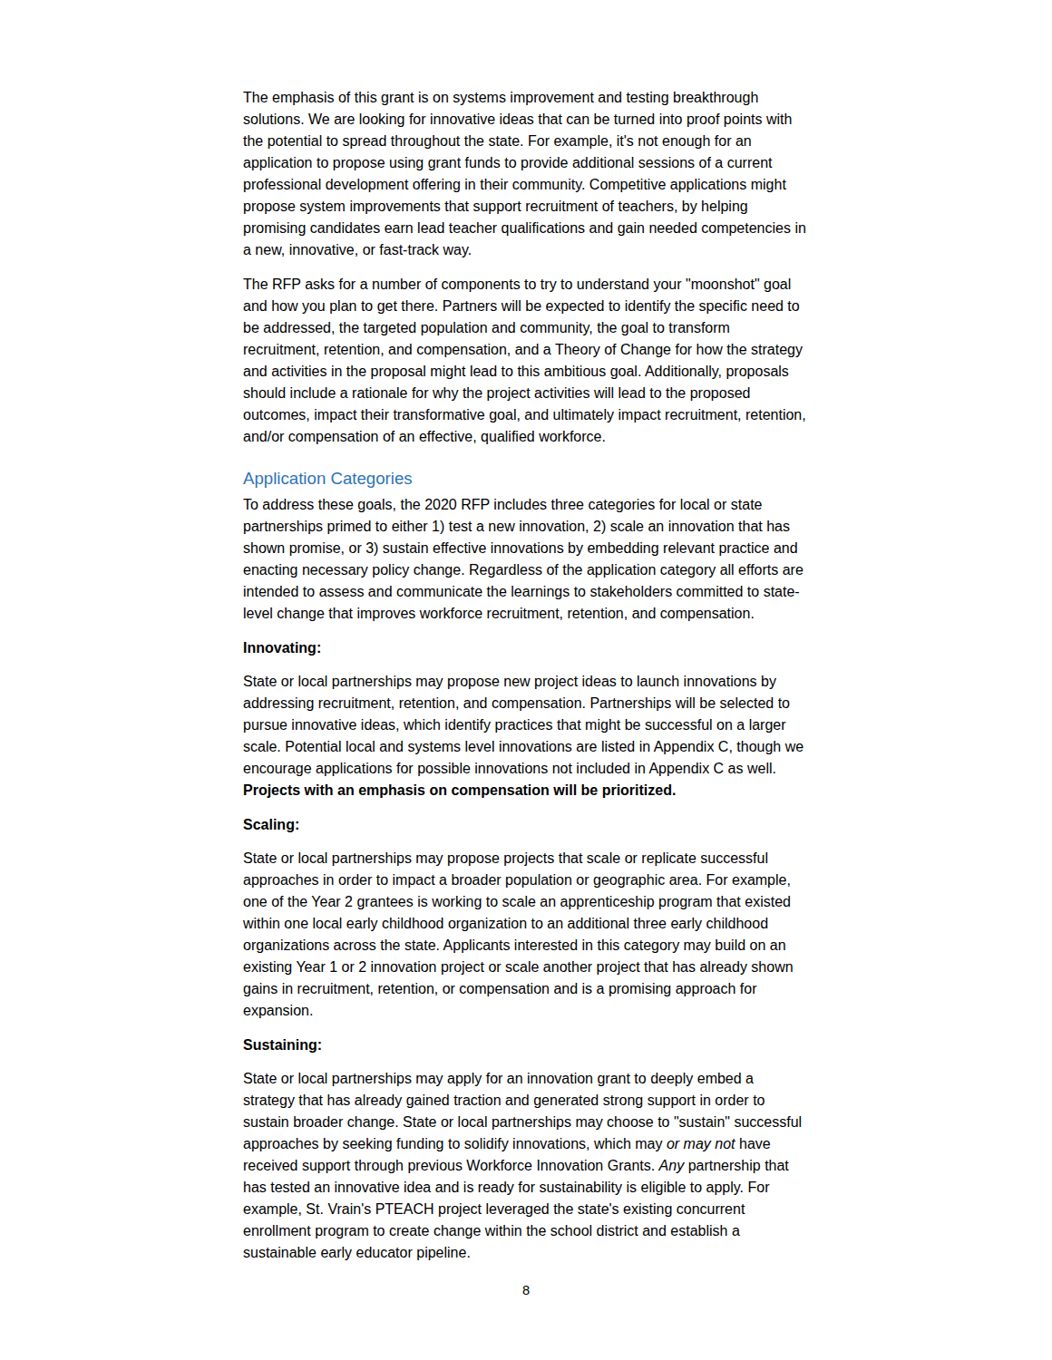The emphasis of this grant is on systems improvement and testing breakthrough solutions. We are looking for innovative ideas that can be turned into proof points with the potential to spread throughout the state. For example, it's not enough for an application to propose using grant funds to provide additional sessions of a current professional development offering in their community. Competitive applications might propose system improvements that support recruitment of teachers, by helping promising candidates earn lead teacher qualifications and gain needed competencies in a new, innovative, or fast-track way.
The RFP asks for a number of components to try to understand your "moonshot" goal and how you plan to get there. Partners will be expected to identify the specific need to be addressed, the targeted population and community, the goal to transform recruitment, retention, and compensation, and a Theory of Change for how the strategy and activities in the proposal might lead to this ambitious goal. Additionally, proposals should include a rationale for why the project activities will lead to the proposed outcomes, impact their transformative goal, and ultimately impact recruitment, retention, and/or compensation of an effective, qualified workforce.
Application Categories
To address these goals, the 2020 RFP includes three categories for local or state partnerships primed to either 1) test a new innovation, 2) scale an innovation that has shown promise, or 3) sustain effective innovations by embedding relevant practice and enacting necessary policy change. Regardless of the application category all efforts are intended to assess and communicate the learnings to stakeholders committed to state-level change that improves workforce recruitment, retention, and compensation.
Innovating:
State or local partnerships may propose new project ideas to launch innovations by addressing recruitment, retention, and compensation. Partnerships will be selected to pursue innovative ideas, which identify practices that might be successful on a larger scale. Potential local and systems level innovations are listed in Appendix C, though we encourage applications for possible innovations not included in Appendix C as well. Projects with an emphasis on compensation will be prioritized.
Scaling:
State or local partnerships may propose projects that scale or replicate successful approaches in order to impact a broader population or geographic area. For example, one of the Year 2 grantees is working to scale an apprenticeship program that existed within one local early childhood organization to an additional three early childhood organizations across the state. Applicants interested in this category may build on an existing Year 1 or 2 innovation project or scale another project that has already shown gains in recruitment, retention, or compensation and is a promising approach for expansion.
Sustaining:
State or local partnerships may apply for an innovation grant to deeply embed a strategy that has already gained traction and generated strong support in order to sustain broader change. State or local partnerships may choose to "sustain" successful approaches by seeking funding to solidify innovations, which may or may not have received support through previous Workforce Innovation Grants. Any partnership that has tested an innovative idea and is ready for sustainability is eligible to apply. For example, St. Vrain's PTEACH project leveraged the state's existing concurrent enrollment program to create change within the school district and establish a sustainable early educator pipeline.
8